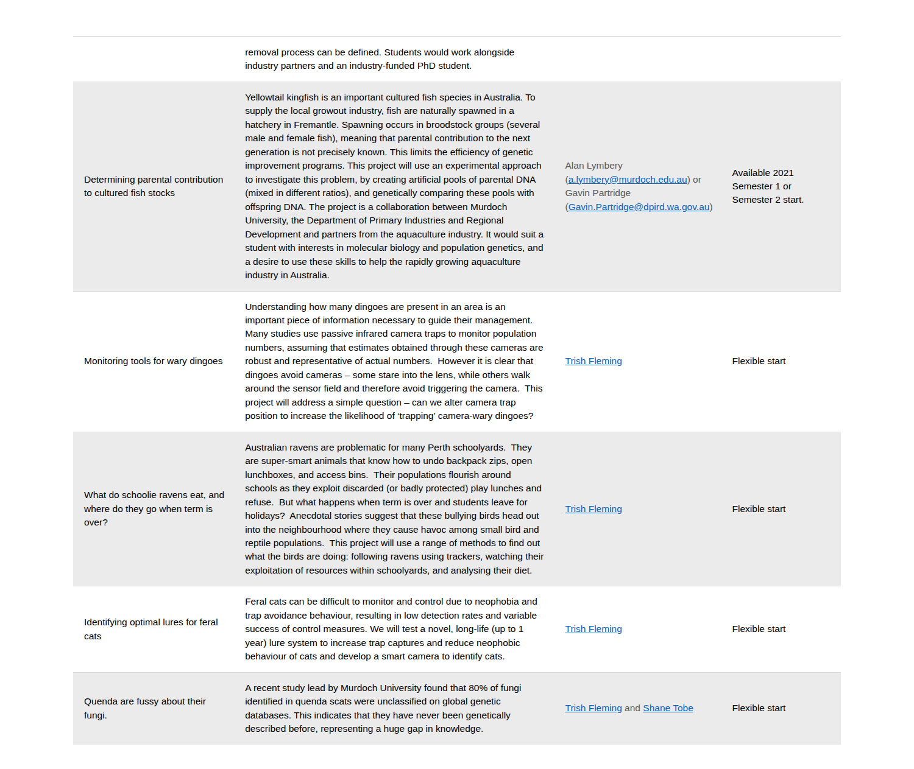| | removal process can be defined. Students would work alongside industry partners and an industry-funded PhD student. | | |
| Determining parental contribution to cultured fish stocks | Yellowtail kingfish is an important cultured fish species in Australia. To supply the local growout industry, fish are naturally spawned in a hatchery in Fremantle. Spawning occurs in broodstock groups (several male and female fish), meaning that parental contribution to the next generation is not precisely known. This limits the efficiency of genetic improvement programs. This project will use an experimental approach to investigate this problem, by creating artificial pools of parental DNA (mixed in different ratios), and genetically comparing these pools with offspring DNA. The project is a collaboration between Murdoch University, the Department of Primary Industries and Regional Development and partners from the aquaculture industry. It would suit a student with interests in molecular biology and population genetics, and a desire to use these skills to help the rapidly growing aquaculture industry in Australia. | Alan Lymbery ( a.lymbery@murdoch.edu.au ) or Gavin Partridge ( Gavin.Partridge@dpird.wa.gov.au ) | Available 2021 Semester 1 or Semester 2 start. |
| Monitoring tools for wary dingoes | Understanding how many dingoes are present in an area is an important piece of information necessary to guide their management. Many studies use passive infrared camera traps to monitor population numbers, assuming that estimates obtained through these cameras are robust and representative of actual numbers. However it is clear that dingoes avoid cameras – some stare into the lens, while others walk around the sensor field and therefore avoid triggering the camera. This project will address a simple question – can we alter camera trap position to increase the likelihood of ‘trapping’ camera-wary dingoes? | Trish Fleming | Flexible start |
| What do schoolie ravens eat, and where do they go when term is over? | Australian ravens are problematic for many Perth schoolyards. They are super-smart animals that know how to undo backpack zips, open lunchboxes, and access bins. Their populations flourish around schools as they exploit discarded (or badly protected) play lunches and refuse. But what happens when term is over and students leave for holidays? Anecdotal stories suggest that these bullying birds head out into the neighbourhood where they cause havoc among small bird and reptile populations. This project will use a range of methods to find out what the birds are doing: following ravens using trackers, watching their exploitation of resources within schoolyards, and analysing their diet. | Trish Fleming | Flexible start |
| Identifying optimal lures for feral cats | Feral cats can be difficult to monitor and control due to neophobia and trap avoidance behaviour, resulting in low detection rates and variable success of control measures. We will test a novel, long-life (up to 1 year) lure system to increase trap captures and reduce neophobic behaviour of cats and develop a smart camera to identify cats. | Trish Fleming | Flexible start |
| Quenda are fussy about their fungi. | A recent study lead by Murdoch University found that 80% of fungi identified in quenda scats were unclassified on global genetic databases. This indicates that they have never been genetically described before, representing a huge gap in knowledge. | Trish Fleming and Shane Tobe | Flexible start |